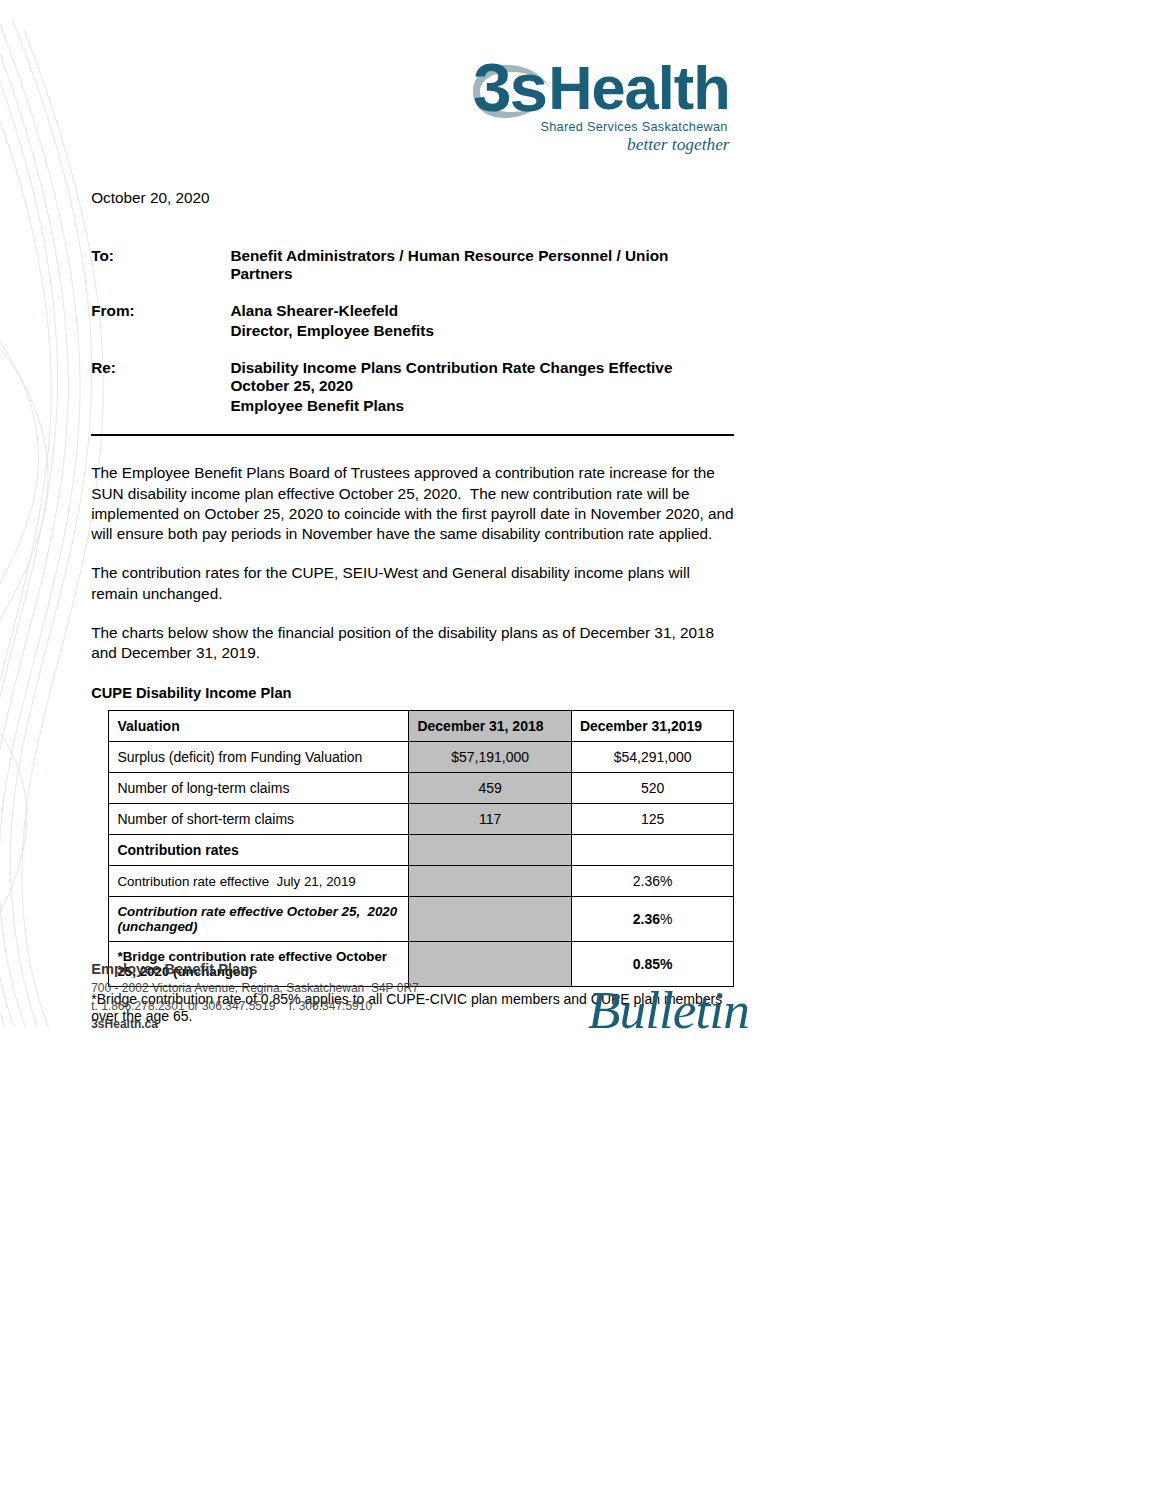3s Health
Shared Services Saskatchewan
better together
October 20, 2020
To:
Benefit Administrators / Human Resource Personnel / Union Partners
From:
Alana Shearer-Kleefeld
Director, Employee Benefits
Re:
Disability Income Plans Contribution Rate Changes Effective October 25, 2020
Employee Benefit Plans
The Employee Benefit Plans Board of Trustees approved a contribution rate increase for the SUN disability income plan effective October 25, 2020. The new contribution rate will be implemented on October 25, 2020 to coincide with the first payroll date in November 2020, and will ensure both pay periods in November have the same disability contribution rate applied.
The contribution rates for the CUPE, SEIU-West and General disability income plans will remain unchanged.
The charts below show the financial position of the disability plans as of December 31, 2018 and December 31, 2019.
CUPE Disability Income Plan
| Valuation | December 31, 2018 | December 31,2019 |
| --- | --- | --- |
| Surplus (deficit) from Funding Valuation | $57,191,000 | $54,291,000 |
| Number of long-term claims | 459 | 520 |
| Number of short-term claims | 117 | 125 |
| Contribution rates | | |
| Contribution rate effective July 21, 2019 | | 2.36% |
| Contribution rate effective October 25, 2020 (unchanged) | | 2.36 % |
| *Bridge contribution rate effective October 25, 2020 (unchanged) | | 0.85% |
*Bridge contribution rate of 0.85% applies to all CUPE-CIVIC plan members and CUPE plan members over the age 65.
Employee Benefit Plans
700 - 2002 Victoria Avenue, Regina, Saskatchewan S4P 0R7
t. 1.866.278.2301 or 306.347.5519 f. 306.347.5910
3sHealth.ca
Bulletin